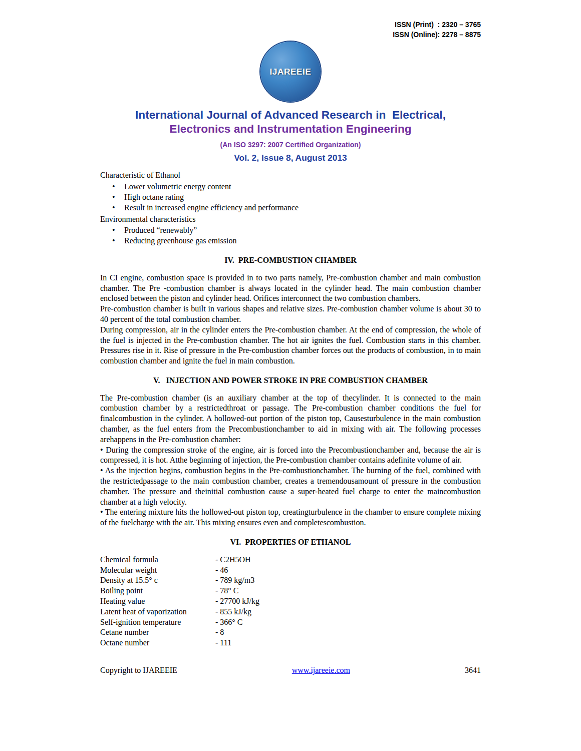ISSN (Print) : 2320 – 3765
ISSN (Online): 2278 – 8875
International Journal of Advanced Research in Electrical,
Electronics and Instrumentation Engineering
(An ISO 3297: 2007 Certified Organization)
Vol. 2, Issue 8, August 2013
Characteristic of Ethanol
Lower volumetric energy content
High octane rating
Result in increased engine efficiency and performance
Environmental characteristics
Produced “renewably”
Reducing greenhouse gas emission
IV. Pre-Combustion Chamber
In CI engine, combustion space is provided in to two parts namely, Pre-combustion chamber and main combustion chamber. The Pre -combustion chamber is always located in the cylinder head. The main combustion chamber enclosed between the piston and cylinder head. Orifices interconnect the two combustion chambers.
Pre-combustion chamber is built in various shapes and relative sizes. Pre-combustion chamber volume is about 30 to 40 percent of the total combustion chamber.
During compression, air in the cylinder enters the Pre-combustion chamber. At the end of compression, the whole of the fuel is injected in the Pre-combustion chamber. The hot air ignites the fuel. Combustion starts in this chamber. Pressures rise in it. Rise of pressure in the Pre-combustion chamber forces out the products of combustion, in to main combustion chamber and ignite the fuel in main combustion.
V. Injection and Power Stroke in Pre Combustion Chamber
The Pre-combustion chamber (is an auxiliary chamber at the top of thecylinder. It is connected to the main combustion chamber by a restrictedthroat or passage. The Pre-combustion chamber conditions the fuel for finalcombustion in the cylinder. A hollowed-out portion of the piston top, Causesturbulence in the main combustion chamber, as the fuel enters from the Precombustionchamber to aid in mixing with air. The following processes arehappens in the Pre-combustion chamber:
• During the compression stroke of the engine, air is forced into the Precombustionchamber and, because the air is compressed, it is hot. Atthe beginning of injection, the Pre-combustion chamber contains adefinite volume of air.
• As the injection begins, combustion begins in the Pre-combustionchamber. The burning of the fuel, combined with the restrictedpassage to the main combustion chamber, creates a tremendousamount of pressure in the combustion chamber. The pressure and theinitial combustion cause a super-heated fuel charge to enter the maincombustion chamber at a high velocity.
• The entering mixture hits the hollowed-out piston top, creatingturbulence in the chamber to ensure complete mixing of the fuelcharge with the air. This mixing ensures even and completescombustion.
VI. Properties of Ethanol
Chemical formula- C2H5OH Molecular weight- 46 Density at 15.5° c- 789 kg/m3 Boiling point- 78° C Heating value- 27700 kJ/kg Latent heat of vaporization- 855 kJ/kg Self-ignition temperature- 366° C Cetane number- 8 Octane number- 111
Copyright to IJAREEIE www.ijareeie.com 3641